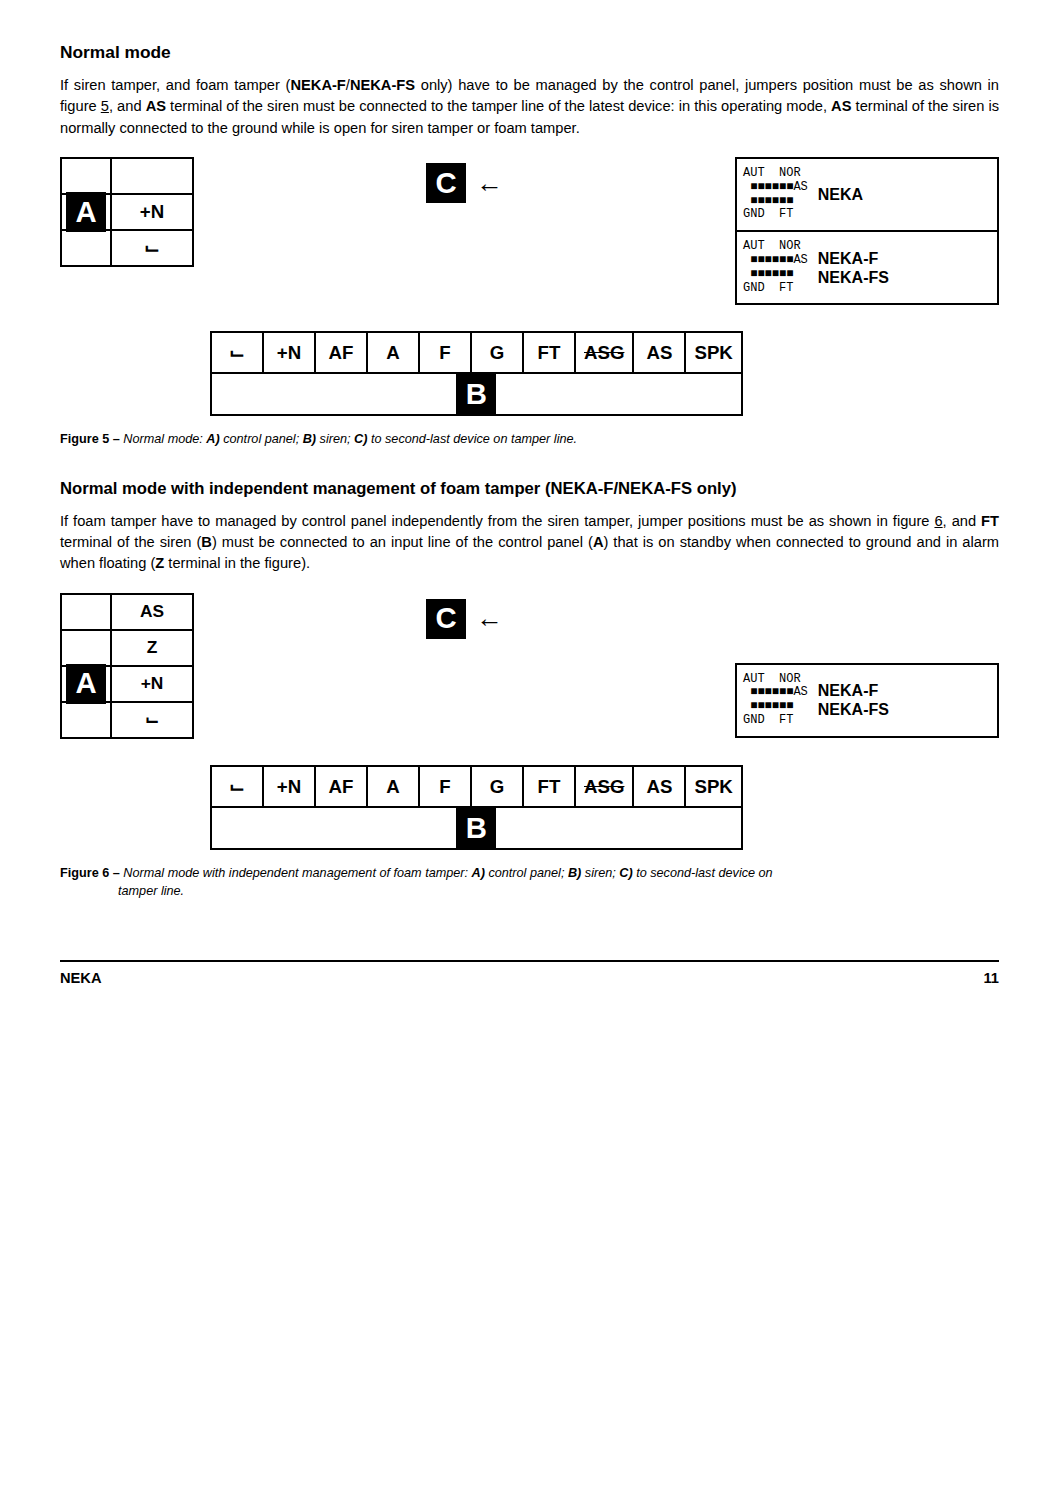Normal mode
If siren tamper, and foam tamper (NEKA-F/NEKA-FS only) have to be managed by the control panel, jumpers position must be as shown in figure 5, and AS terminal of the siren must be connected to the tamper line of the latest device: in this operating mode, AS terminal of the siren is normally connected to the ground while is open for siren tamper or foam tamper.
A
+N
⌙
C ←
AUT NOR ■■■■■■AS ■■■■■■ GND FT
NEKA
AUT NOR ■■■■■■AS ■■■■■■ GND FT
NEKA-F
NEKA-FS
⌙
+N
AF
A
F
G
FT
ASG
AS
SPK
B
Figure 5 – Normal mode: A) control panel; B) siren; C) to second-last device on tamper line.
Normal mode with independent management of foam tamper (NEKA-F/NEKA-FS only)
If foam tamper have to managed by control panel independently from the siren tamper, jumper positions must be as shown in figure 6, and FT terminal of the siren (B) must be connected to an input line of the control panel (A) that is on standby when connected to ground and in alarm when floating (Z terminal in the figure).
AS
Z
A
+N
⌙
C ←
AUT NOR ■■■■■■AS ■■■■■■ GND FT
NEKA-F
NEKA-FS
⌙
+N
AF
A
F
G
FT
ASG
AS
SPK
B
Figure 6 – Normal mode with independent management of foam tamper: A) control panel; B) siren; C) to second-last device on tamper line.
NEKA 11